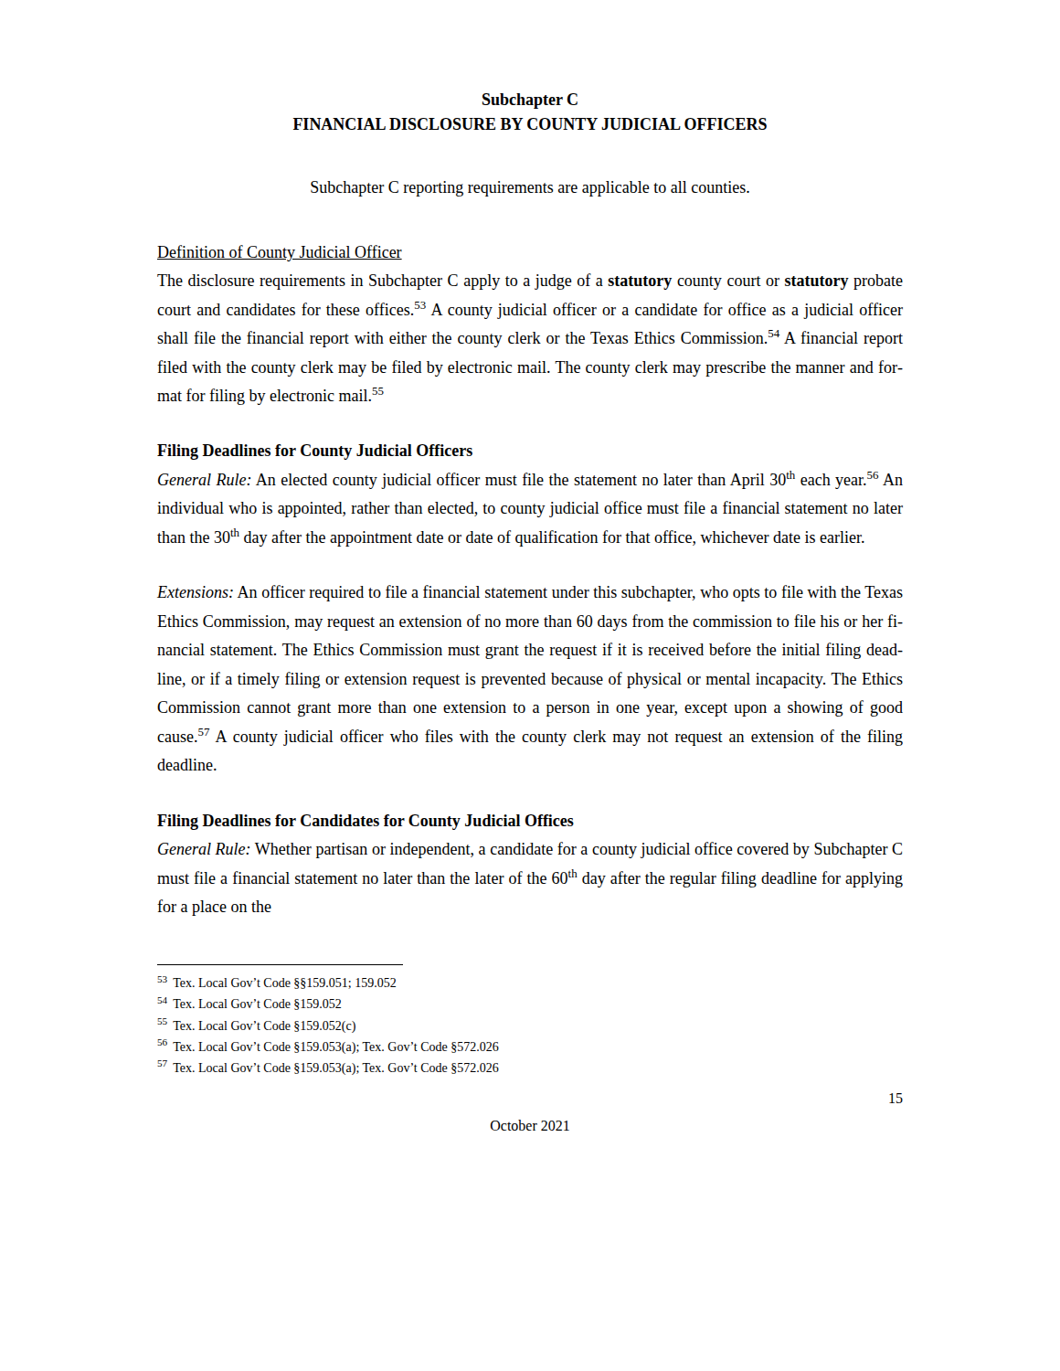Subchapter C FINANCIAL DISCLOSURE BY COUNTY JUDICIAL OFFICERS
Subchapter C reporting requirements are applicable to all counties.
Definition of County Judicial Officer
The disclosure requirements in Subchapter C apply to a judge of a statutory county court or statutory probate court and candidates for these offices.53 A county judicial officer or a candidate for office as a judicial officer shall file the financial report with either the county clerk or the Texas Ethics Commission.54 A financial report filed with the county clerk may be filed by electronic mail. The county clerk may prescribe the manner and format for filing by electronic mail.55
Filing Deadlines for County Judicial Officers
General Rule: An elected county judicial officer must file the statement no later than April 30th each year.56 An individual who is appointed, rather than elected, to county judicial office must file a financial statement no later than the 30th day after the appointment date or date of qualification for that office, whichever date is earlier.
Extensions: An officer required to file a financial statement under this subchapter, who opts to file with the Texas Ethics Commission, may request an extension of no more than 60 days from the commission to file his or her financial statement. The Ethics Commission must grant the request if it is received before the initial filing deadline, or if a timely filing or extension request is prevented because of physical or mental incapacity. The Ethics Commission cannot grant more than one extension to a person in one year, except upon a showing of good cause.57 A county judicial officer who files with the county clerk may not request an extension of the filing deadline.
Filing Deadlines for Candidates for County Judicial Offices
General Rule: Whether partisan or independent, a candidate for a county judicial office covered by Subchapter C must file a financial statement no later than the later of the 60th day after the regular filing deadline for applying for a place on the
53 Tex. Local Gov’t Code §§159.051; 159.052
54 Tex. Local Gov’t Code §159.052
55 Tex. Local Gov’t Code §159.052(c)
56 Tex. Local Gov’t Code §159.053(a); Tex. Gov’t Code §572.026
57 Tex. Local Gov’t Code §159.053(a); Tex. Gov’t Code §572.026
15
October 2021